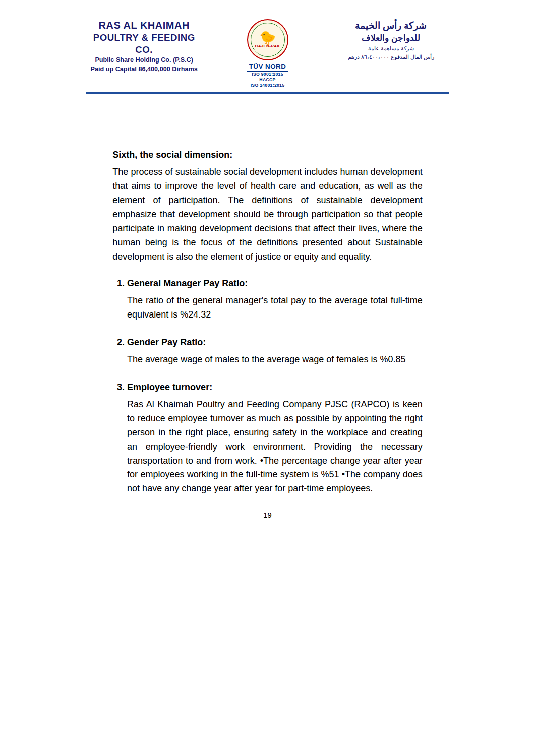RAS AL KHAIMAH
POULTRY & FEEDING CO.
Public Share Holding Co. (P.S.C)
Paid up Capital 86,400,000 Dirhams
🐤
DAJEN-RAK
TÜV NORD
ISO 9001:2015
HACCP
ISO 14001:2015
شركة رأس الخيمة
للدواجن والعلاف
شركة مساهمة عامة
رأس المال المدفوع ٨٦،٤٠٠،٠٠٠ درهم
Sixth, the social dimension:
The process of sustainable social development includes human development that aims to improve the level of health care and education, as well as the element of participation. The definitions of sustainable development emphasize that development should be through participation so that people participate in making development decisions that affect their lives, where the human being is the focus of the definitions presented about Sustainable development is also the element of justice or equity and equality.
General Manager Pay Ratio: The ratio of the general manager's total pay to the average total full-time equivalent is %24.32
Gender Pay Ratio: The average wage of males to the average wage of females is %0.85
Employee turnover: Ras Al Khaimah Poultry and Feeding Company PJSC (RAPCO) is keen to reduce employee turnover as much as possible by appointing the right person in the right place, ensuring safety in the workplace and creating an employee-friendly work environment. Providing the necessary transportation to and from work. •The percentage change year after year for employees working in the full-time system is %51 •The company does not have any change year after year for part-time employees.
19